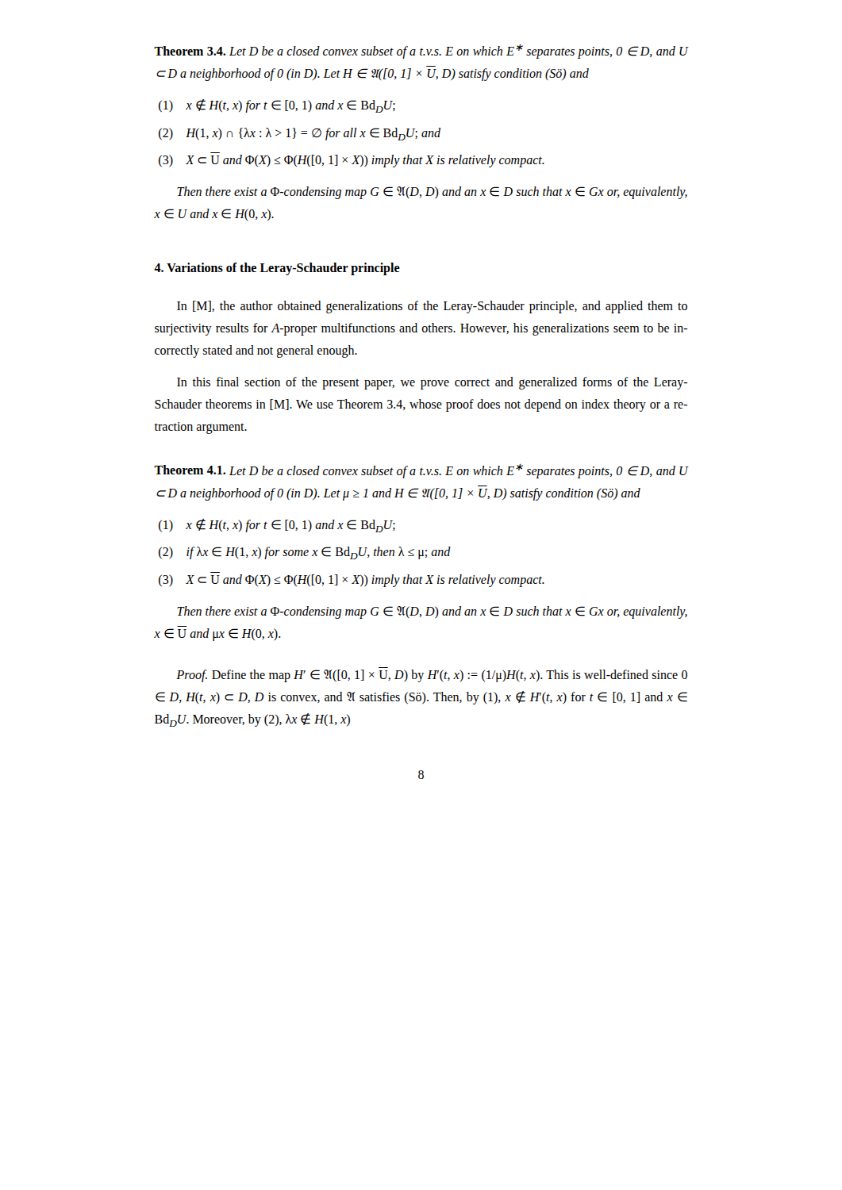Theorem 3.4. Let D be a closed convex subset of a t.v.s. E on which E∗ separates points, 0 ∈ D, and U ⊂ D a neighborhood of 0 (in D). Let H ∈ 𝔄([0, 1] × U, D) satisfy condition (Sö) and
x ∉ H(t, x) for t ∈ [0, 1) and x ∈ BdDU;
H(1, x) ∩ {λx : λ > 1} = ∅ for all x ∈ BdDU; and
X ⊂ U and Φ(X) ≤ Φ(H([0, 1] × X)) imply that X is relatively compact.
Then there exist a Φ-condensing map G ∈ 𝔄(D, D) and an x ∈ D such that x ∈ Gx or, equivalently, x ∈ U and x ∈ H(0, x).
4. Variations of the Leray-Schauder principle
In [M], the author obtained generalizations of the Leray-Schauder principle, and applied them to surjectivity results for A-proper multifunctions and others. However, his generalizations seem to be incorrectly stated and not general enough.
In this final section of the present paper, we prove correct and generalized forms of the Leray-Schauder theorems in [M]. We use Theorem 3.4, whose proof does not depend on index theory or a retraction argument.
Theorem 4.1. Let D be a closed convex subset of a t.v.s. E on which E∗ separates points, 0 ∈ D, and U ⊂ D a neighborhood of 0 (in D). Let μ ≥ 1 and H ∈ 𝔄([0, 1] × U, D) satisfy condition (Sö) and
x ∉ H(t, x) for t ∈ [0, 1) and x ∈ BdDU;
if λx ∈ H(1, x) for some x ∈ BdDU, then λ ≤ μ; and
X ⊂ U and Φ(X) ≤ Φ(H([0, 1] × X)) imply that X is relatively compact.
Then there exist a Φ-condensing map G ∈ 𝔄(D, D) and an x ∈ D such that x ∈ Gx or, equivalently, x ∈ U and μx ∈ H(0, x).
Proof. Define the map H′ ∈ 𝔄([0, 1] × U, D) by H′(t, x) := (1/μ)H(t, x). This is well-defined since 0 ∈ D, H(t, x) ⊂ D, D is convex, and 𝔄 satisfies (Sö). Then, by (1), x ∉ H′(t, x) for t ∈ [0, 1] and x ∈ BdDU. Moreover, by (2), λx ∉ H(1, x)
8